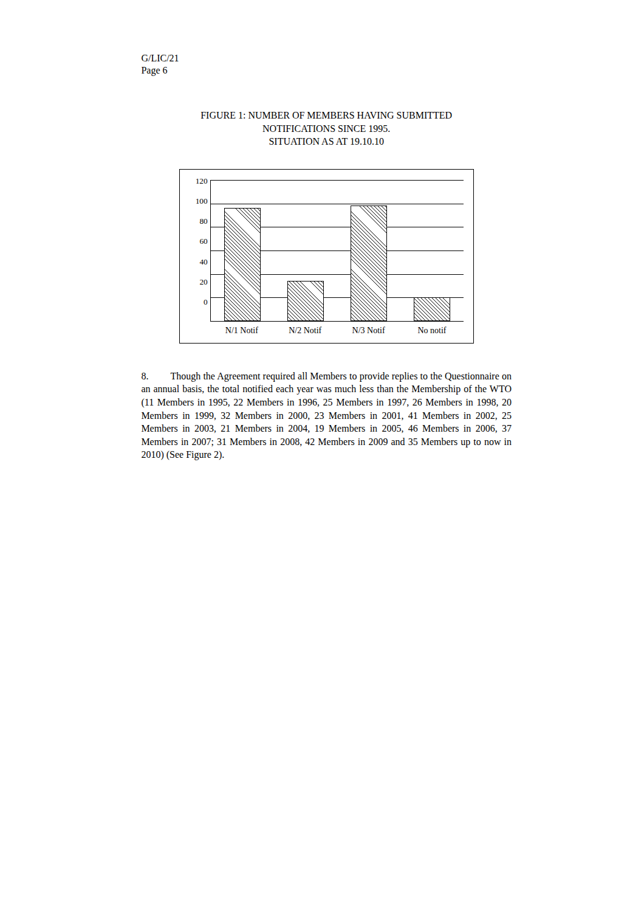G/LIC/21
Page 6
FIGURE 1: NUMBER OF MEMBERS HAVING SUBMITTED NOTIFICATIONS SINCE 1995.
SITUATION AS AT 19.10.10
| 120 100 80 60 40 20 0 | |
N/1 Notif N/2 Notif N/3 Notif No notif
8. Though the Agreement required all Members to provide replies to the Questionnaire on an annual basis, the total notified each year was much less than the Membership of the WTO (11 Members in 1995, 22 Members in 1996, 25 Members in 1997, 26 Members in 1998, 20 Members in 1999, 32 Members in 2000, 23 Members in 2001, 41 Members in 2002, 25 Members in 2003, 21 Members in 2004, 19 Members in 2005, 46 Members in 2006, 37 Members in 2007; 31 Members in 2008, 42 Members in 2009 and 35 Members up to now in 2010) (See Figure 2).